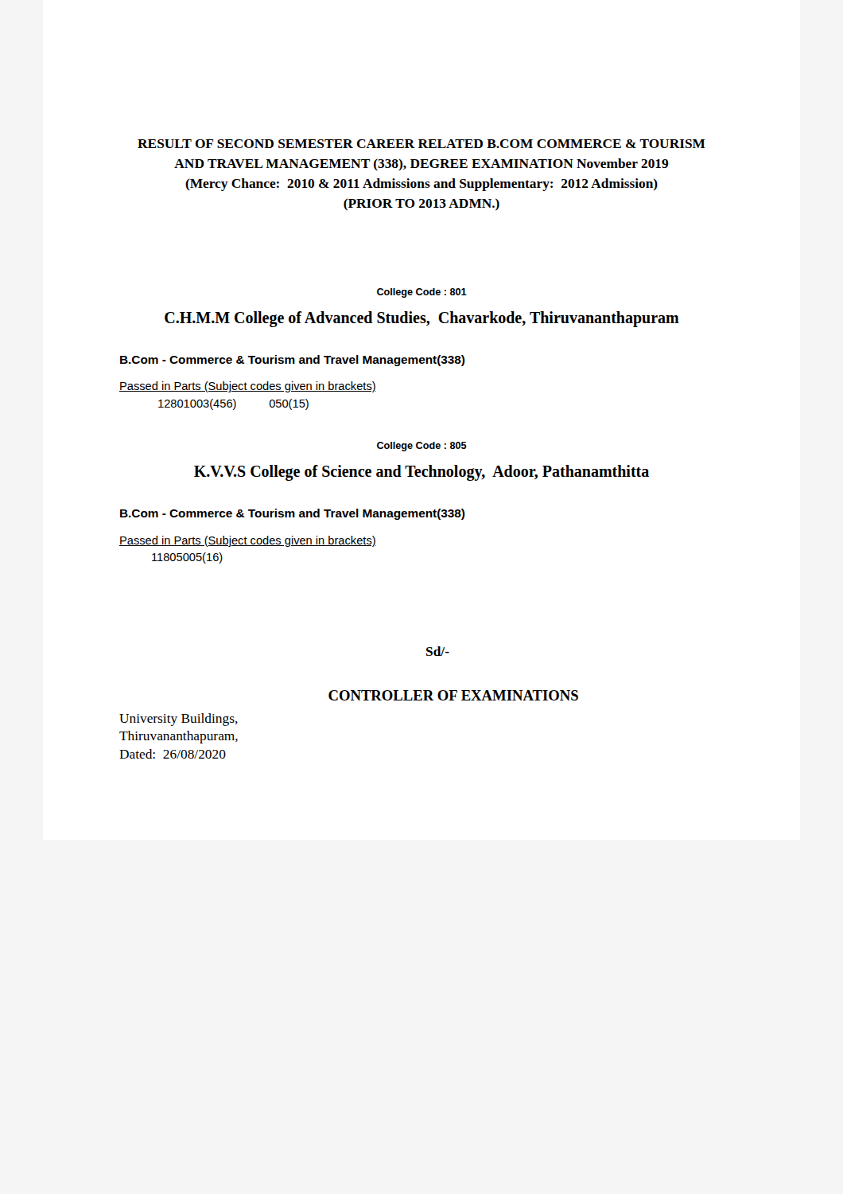RESULT OF SECOND SEMESTER CAREER RELATED B.COM COMMERCE & TOURISM
AND TRAVEL MANAGEMENT (338), DEGREE EXAMINATION November 2019
(Mercy Chance: 2010 & 2011 Admissions and Supplementary: 2012 Admission)
(PRIOR TO 2013 ADMN.)
College Code : 801
C.H.M.M College of Advanced Studies, Chavarkode, Thiruvananthapuram
B.Com - Commerce & Tourism and Travel Management(338)
Passed in Parts (Subject codes given in brackets)
12801003(456) 050(15)
College Code : 805
K.V.V.S College of Science and Technology, Adoor, Pathanamthitta
B.Com - Commerce & Tourism and Travel Management(338)
Passed in Parts (Subject codes given in brackets)
11805005(16)
Sd/-
CONTROLLER OF EXAMINATIONS
University Buildings,
Thiruvananthapuram,
Dated: 26/08/2020